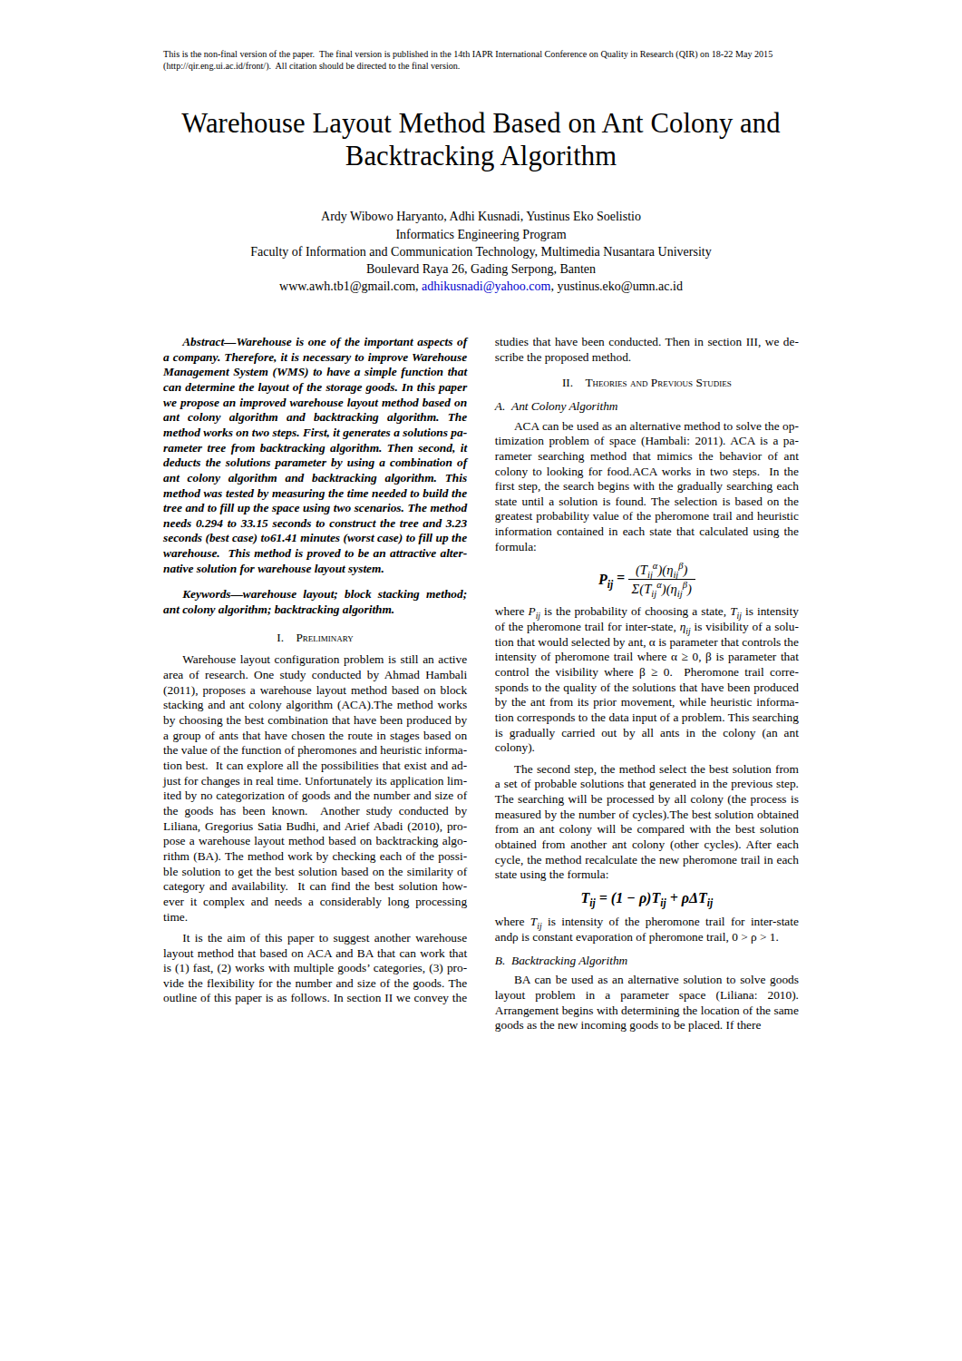This is the non-final version of the paper. The final version is published in the 14th IAPR International Conference on Quality in Research (QIR) on 18-22 May 2015 (http://qir.eng.ui.ac.id/front/). All citation should be directed to the final version.
Warehouse Layout Method Based on Ant Colony and Backtracking Algorithm
Ardy Wibowo Haryanto, Adhi Kusnadi, Yustinus Eko Soelistio
Informatics Engineering Program
Faculty of Information and Communication Technology, Multimedia Nusantara University
Boulevard Raya 26, Gading Serpong, Banten
www.awh.tb1@gmail.com, adhikusnadi@yahoo.com, yustinus.eko@umn.ac.id
Abstract—Warehouse is one of the important aspects of a company. Therefore, it is necessary to improve Warehouse Management System (WMS) to have a simple function that can determine the layout of the storage goods. In this paper we propose an improved warehouse layout method based on ant colony algorithm and backtracking algorithm. The method works on two steps. First, it generates a solutions parameter tree from backtracking algorithm. Then second, it deducts the solutions parameter by using a combination of ant colony algorithm and backtracking algorithm. This method was tested by measuring the time needed to build the tree and to fill up the space using two scenarios. The method needs 0.294 to 33.15 seconds to construct the tree and 3.23 seconds (best case) to61.41 minutes (worst case) to fill up the warehouse. This method is proved to be an attractive alternative solution for warehouse layout system.
Keywords—warehouse layout; block stacking method; ant colony algorithm; backtracking algorithm.
I. Preliminary
Warehouse layout configuration problem is still an active area of research. One study conducted by Ahmad Hambali (2011), proposes a warehouse layout method based on block stacking and ant colony algorithm (ACA).The method works by choosing the best combination that have been produced by a group of ants that have chosen the route in stages based on the value of the function of pheromones and heuristic information best. It can explore all the possibilities that exist and adjust for changes in real time. Unfortunately its application limited by no categorization of goods and the number and size of the goods has been known. Another study conducted by Liliana, Gregorius Satia Budhi, and Arief Abadi (2010), propose a warehouse layout method based on backtracking algorithm (BA). The method work by checking each of the possible solution to get the best solution based on the similarity of category and availability. It can find the best solution however it complex and needs a considerably long processing time.
It is the aim of this paper to suggest another warehouse layout method that based on ACA and BA that can work that is (1) fast, (2) works with multiple goods’ categories, (3) provide the flexibility for the number and size of the goods. The outline of this paper is as follows. In section II we convey the studies that have been conducted. Then in section III, we describe the proposed method.
II. Theories and Previous Studies
A. Ant Colony Algorithm
ACA can be used as an alternative method to solve the optimization problem of space (Hambali: 2011). ACA is a parameter searching method that mimics the behavior of ant colony to looking for food.ACA works in two steps. In the first step, the search begins with the gradually searching each state until a solution is found. The selection is based on the greatest probability value of the pheromone trail and heuristic information contained in each state that calculated using the formula:
Pij= (Tijα)(ηijβ) Σ(Tijα)(ηijβ)
where Pij is the probability of choosing a state, Tij is intensity of the pheromone trail for inter-state, ηij is visibility of a solution that would selected by ant, α is parameter that controls the intensity of pheromone trail where α ≥ 0, β is parameter that control the visibility where β ≥ 0. Pheromone trail corresponds to the quality of the solutions that have been produced by the ant from its prior movement, while heuristic information corresponds to the data input of a problem. This searching is gradually carried out by all ants in the colony (an ant colony).
The second step, the method select the best solution from a set of probable solutions that generated in the previous step. The searching will be processed by all colony (the process is measured by the number of cycles).The best solution obtained from an ant colony will be compared with the best solution obtained from another ant colony (other cycles). After each cycle, the method recalculate the new pheromone trail in each state using the formula:
Tij = (1 − ρ)Tij + ρΔTij
where Tij is intensity of the pheromone trail for inter-state andρ is constant evaporation of pheromone trail, 0 > ρ > 1.
B. Backtracking Algorithm
BA can be used as an alternative solution to solve goods layout problem in a parameter space (Liliana: 2010). Arrangement begins with determining the location of the same goods as the new incoming goods to be placed. If there